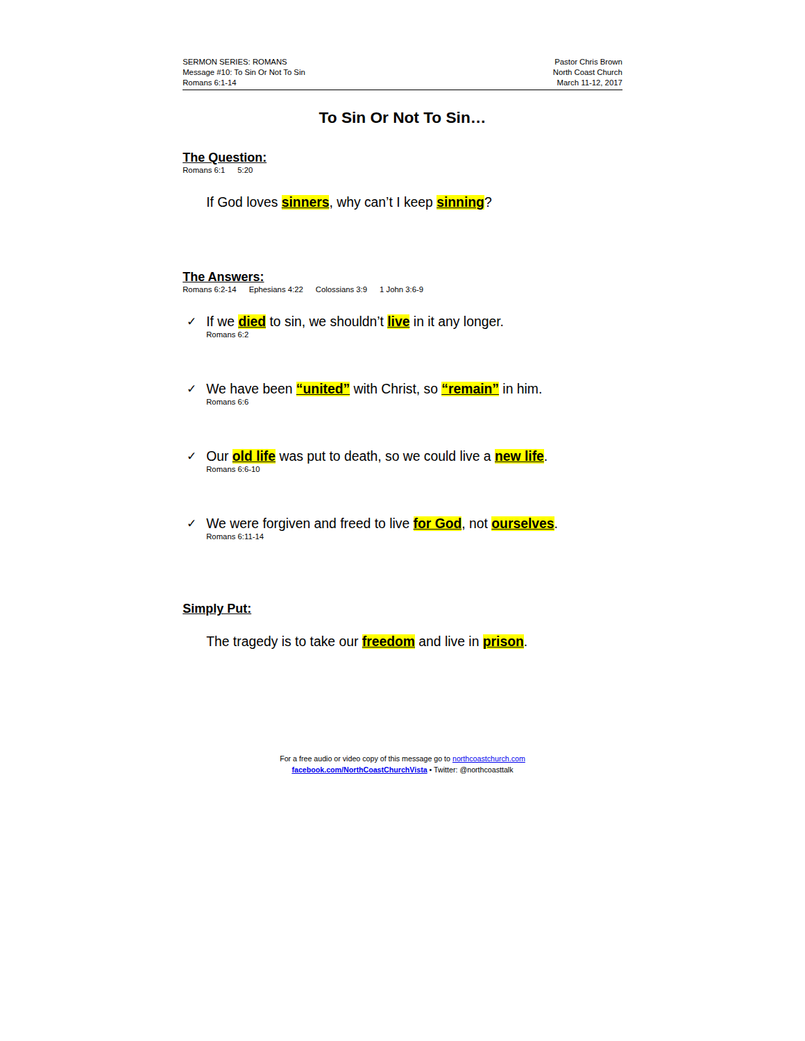| SERMON SERIES: ROMANS | Pastor Chris Brown |
| Message #10: To Sin Or Not To Sin | North Coast Church |
| Romans 6:1-14 | March 11-12, 2017 |
To Sin Or Not To Sin…
The Question:
Romans 6:15:20
If God loves sinners, why can’t I keep sinning?
The Answers:
Romans 6:2-14 Ephesians 4:22 Colossians 3:91 John 3:6-9
If we died to sin, we shouldn’t live in it any longer. Romans 6:2
We have been “united” with Christ, so “remain” in him. Romans 6:6
Our old life was put to death, so we could live a new life. Romans 6:6-10
We were forgiven and freed to live for God, not ourselves. Romans 6:11-14
Simply Put:
The tragedy is to take our freedom and live in prison.
For a free audio or video copy of this message go to northcoastchurch.com
facebook.com/NorthCoastChurchVista • Twitter: @northcoasttalk